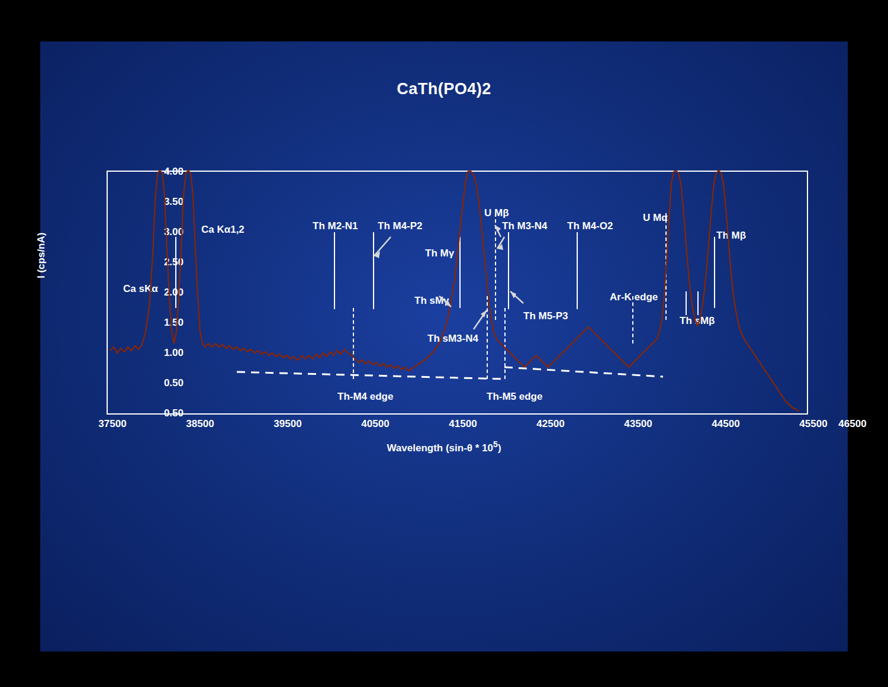CaTh(PO4)2
4.00
3.50
3.00
2.50
2.00
1.50
1.00
0.50
0.50
I (cps/nA)
37500
38500
39500
40500
41500
42500
43500
44500
45500
46500
Wavelength (sin-θ * 105)
Ca sKα
Ca Kα1,2
Th M2-N1
Th M4-P2
Th Mγ
Th sMγ
Th sM3-N4
U Mβ
Th M3-N4
Th M4-O2
Th M5-P3
Ar-K edge
U Mα
Th sMβ
Th Mβ
Th-M4 edge
Th-M5 edge